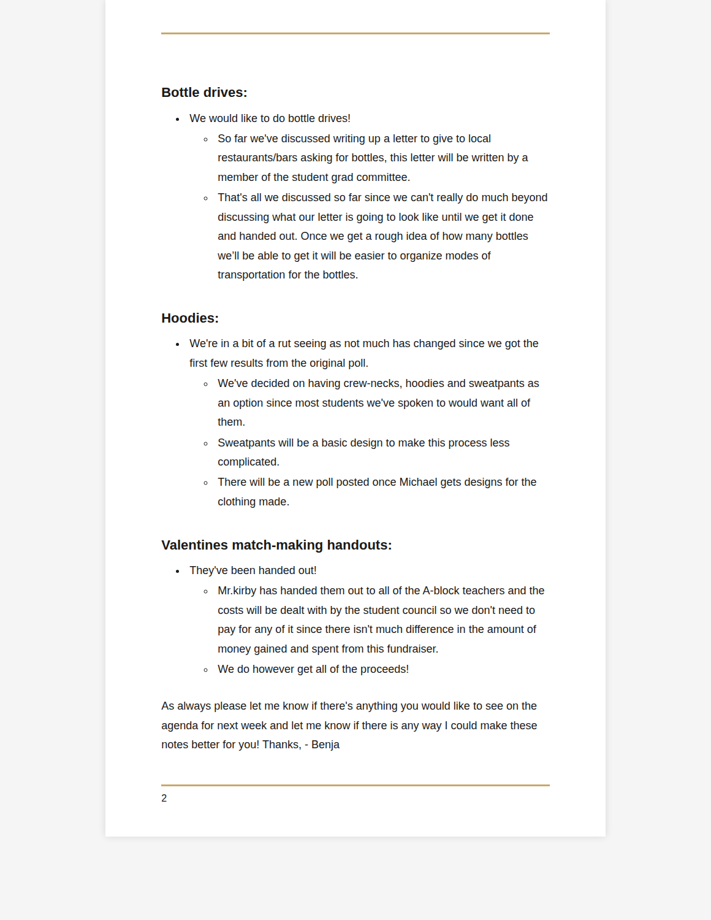Bottle drives:
We would like to do bottle drives!
So far we've discussed writing up a letter to give to local restaurants/bars asking for bottles, this letter will be written by a member of the student grad committee.
That's all we discussed so far since we can't really do much beyond discussing what our letter is going to look like until we get it done and handed out. Once we get a rough idea of how many bottles we’ll be able to get it will be easier to organize modes of transportation for the bottles.
Hoodies:
We're in a bit of a rut seeing as not much has changed since we got the first few results from the original poll.
We've decided on having crew-necks, hoodies and sweatpants as an option since most students we've spoken to would want all of them.
Sweatpants will be a basic design to make this process less complicated.
There will be a new poll posted once Michael gets designs for the clothing made.
Valentines match-making handouts:
They've been handed out!
Mr.kirby has handed them out to all of the A-block teachers and the costs will be dealt with by the student council so we don't need to pay for any of it since there isn't much difference in the amount of money gained and spent from this fundraiser.
We do however get all of the proceeds!
As always please let me know if there's anything you would like to see on the agenda for next week and let me know if there is any way I could make these notes better for you! Thanks, - Benja
2